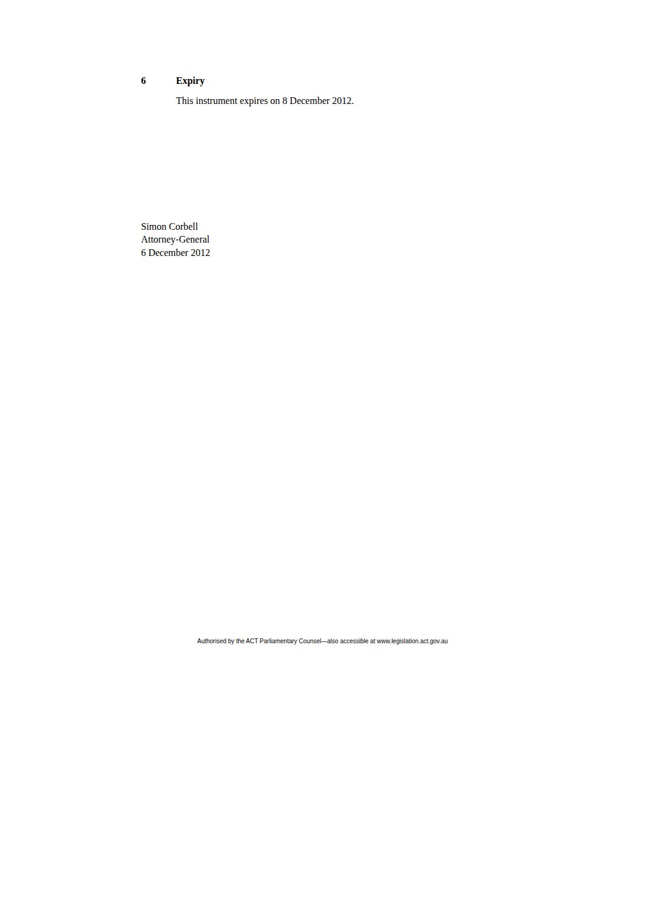6 Expiry
This instrument expires on 8 December 2012.
Simon Corbell
Attorney-General
6 December 2012
Authorised by the ACT Parliamentary Counsel—also accessible at www.legislation.act.gov.au